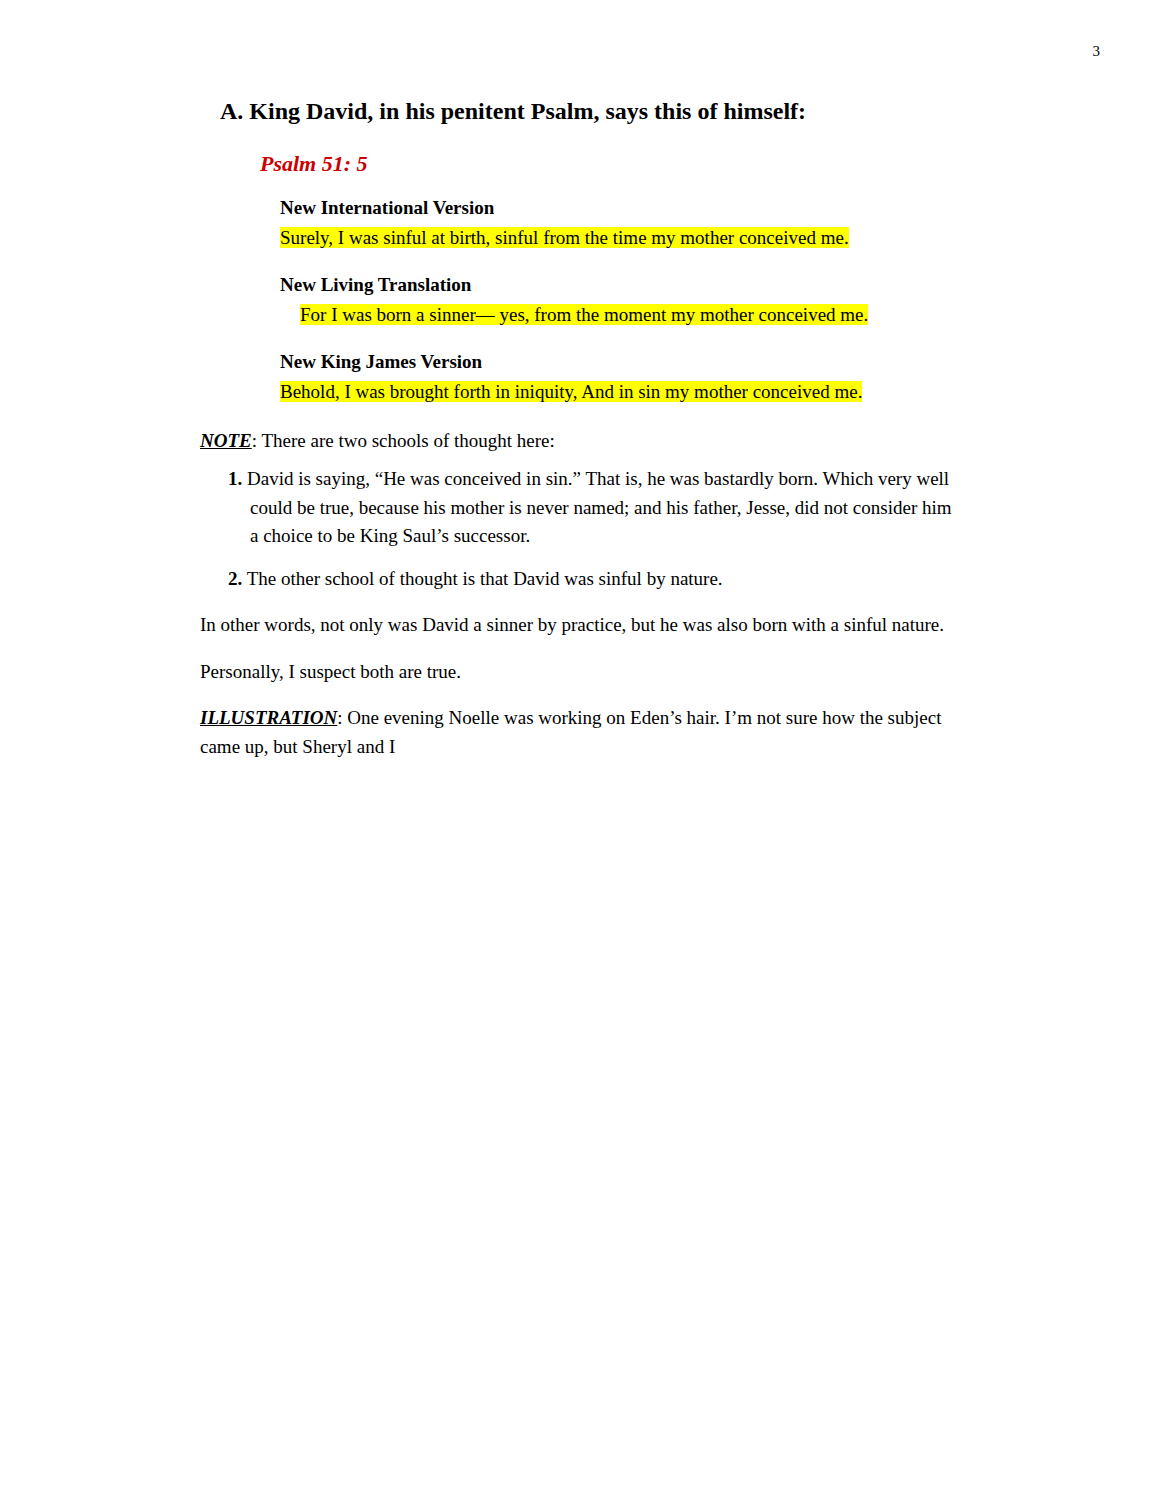3
A. King David, in his penitent Psalm, says this of himself:
Psalm 51: 5
New International Version
Surely, I was sinful at birth, sinful from the time my mother conceived me.
New Living Translation
For I was born a sinner— yes, from the moment my mother conceived me.
New King James Version
Behold, I was brought forth in iniquity, And in sin my mother conceived me.
NOTE: There are two schools of thought here:
1. David is saying, “He was conceived in sin.” That is, he was bastardly born. Which very well could be true, because his mother is never named; and his father, Jesse, did not consider him a choice to be King Saul’s successor.
2. The other school of thought is that David was sinful by nature.
In other words, not only was David a sinner by practice, but he was also born with a sinful nature.
Personally, I suspect both are true.
ILLUSTRATION: One evening Noelle was working on Eden’s hair. I’m not sure how the subject came up, but Sheryl and I